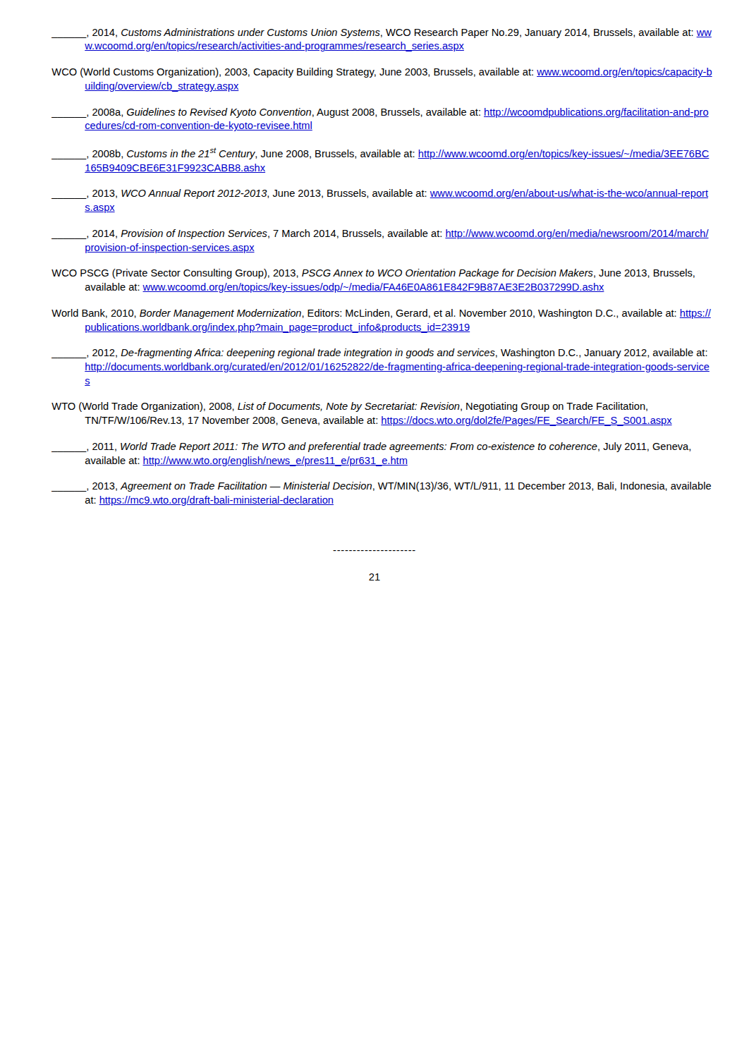______, 2014, Customs Administrations under Customs Union Systems, WCO Research Paper No.29, January 2014, Brussels, available at: www.wcoomd.org/en/topics/research/activities-and-programmes/research_series.aspx
WCO (World Customs Organization), 2003, Capacity Building Strategy, June 2003, Brussels, available at: www.wcoomd.org/en/topics/capacity-building/overview/cb_strategy.aspx
______, 2008a, Guidelines to Revised Kyoto Convention, August 2008, Brussels, available at: http://wcoomdpublications.org/facilitation-and-procedures/cd-rom-convention-de-kyoto-revisee.html
______, 2008b, Customs in the 21st Century, June 2008, Brussels, available at: http://www.wcoomd.org/en/topics/key-issues/~/media/3EE76BC165B9409CBE6E31F9923CABB8.ashx
______, 2013, WCO Annual Report 2012-2013, June 2013, Brussels, available at: www.wcoomd.org/en/about-us/what-is-the-wco/annual-reports.aspx
______, 2014, Provision of Inspection Services, 7 March 2014, Brussels, available at: http://www.wcoomd.org/en/media/newsroom/2014/march/provision-of-inspection-services.aspx
WCO PSCG (Private Sector Consulting Group), 2013, PSCG Annex to WCO Orientation Package for Decision Makers, June 2013, Brussels, available at: www.wcoomd.org/en/topics/key-issues/odp/~/media/FA46E0A861E842F9B87AE3E2B037299D.ashx
World Bank, 2010, Border Management Modernization, Editors: McLinden, Gerard, et al. November 2010, Washington D.C., available at: https://publications.worldbank.org/index.php?main_page=product_info&products_id=23919
______, 2012, De-fragmenting Africa: deepening regional trade integration in goods and services, Washington D.C., January 2012, available at: http://documents.worldbank.org/curated/en/2012/01/16252822/de-fragmenting-africa-deepening-regional-trade-integration-goods-services
WTO (World Trade Organization), 2008, List of Documents, Note by Secretariat: Revision, Negotiating Group on Trade Facilitation, TN/TF/W/106/Rev.13, 17 November 2008, Geneva, available at: https://docs.wto.org/dol2fe/Pages/FE_Search/FE_S_S001.aspx
______, 2011, World Trade Report 2011: The WTO and preferential trade agreements: From co-existence to coherence, July 2011, Geneva, available at: http://www.wto.org/english/news_e/pres11_e/pr631_e.htm
______, 2013, Agreement on Trade Facilitation — Ministerial Decision, WT/MIN(13)/36, WT/L/911, 11 December 2013, Bali, Indonesia, available at: https://mc9.wto.org/draft-bali-ministerial-declaration
---------------------
21